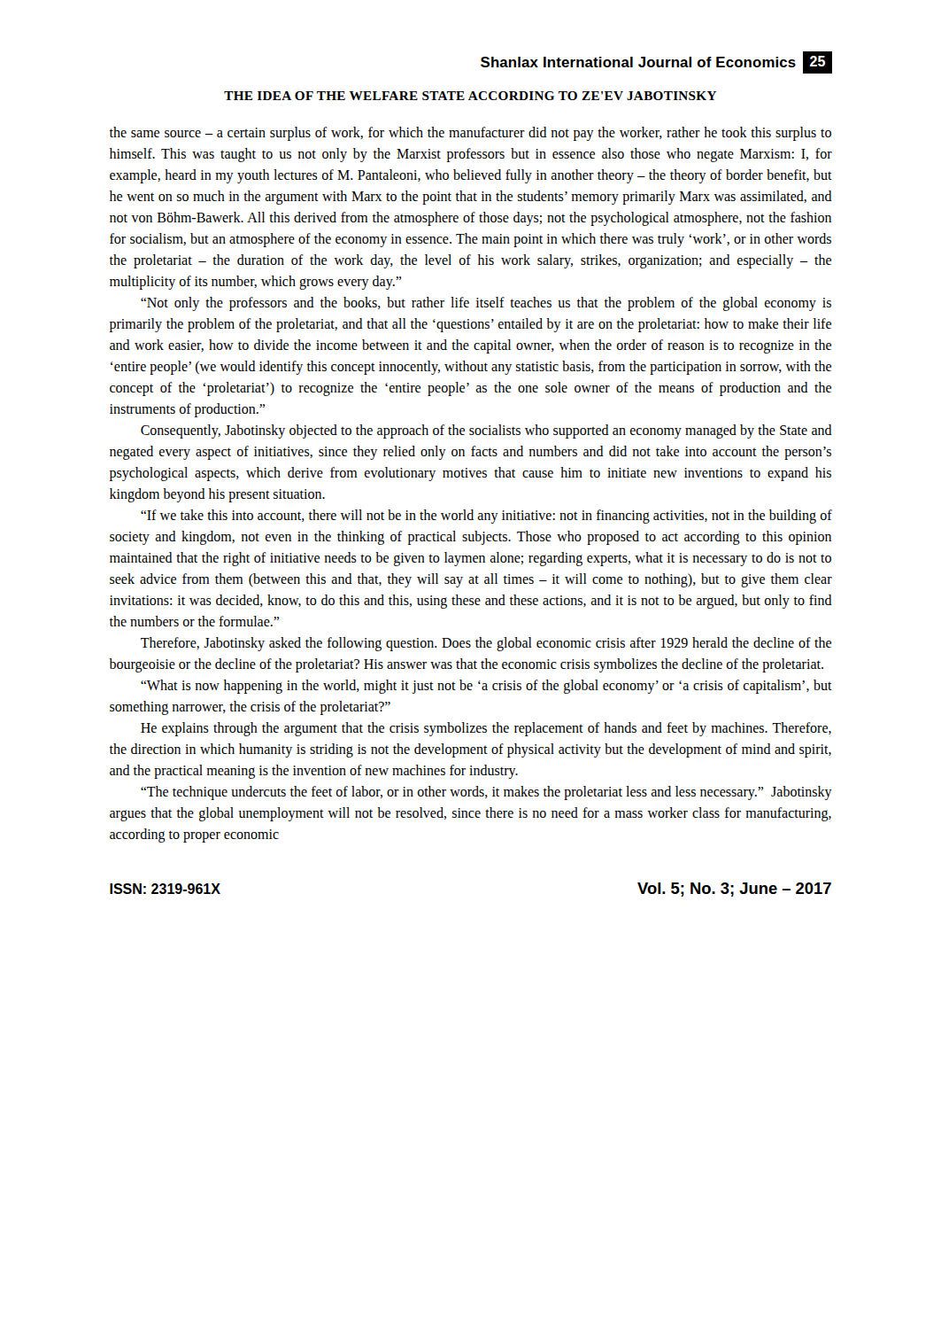Shanlax International Journal of Economics 25
The Idea of the Welfare State According to Ze'ev Jabotinsky
the same source – a certain surplus of work, for which the manufacturer did not pay the worker, rather he took this surplus to himself. This was taught to us not only by the Marxist professors but in essence also those who negate Marxism: I, for example, heard in my youth lectures of M. Pantaleoni, who believed fully in another theory – the theory of border benefit, but he went on so much in the argument with Marx to the point that in the students’ memory primarily Marx was assimilated, and not von Böhm-Bawerk. All this derived from the atmosphere of those days; not the psychological atmosphere, not the fashion for socialism, but an atmosphere of the economy in essence. The main point in which there was truly ‘work’, or in other words the proletariat – the duration of the work day, the level of his work salary, strikes, organization; and especially – the multiplicity of its number, which grows every day.”
“Not only the professors and the books, but rather life itself teaches us that the problem of the global economy is primarily the problem of the proletariat, and that all the ‘questions’ entailed by it are on the proletariat: how to make their life and work easier, how to divide the income between it and the capital owner, when the order of reason is to recognize in the ‘entire people’ (we would identify this concept innocently, without any statistic basis, from the participation in sorrow, with the concept of the ‘proletariat’) to recognize the ‘entire people’ as the one sole owner of the means of production and the instruments of production.”
Consequently, Jabotinsky objected to the approach of the socialists who supported an economy managed by the State and negated every aspect of initiatives, since they relied only on facts and numbers and did not take into account the person’s psychological aspects, which derive from evolutionary motives that cause him to initiate new inventions to expand his kingdom beyond his present situation.
“If we take this into account, there will not be in the world any initiative: not in financing activities, not in the building of society and kingdom, not even in the thinking of practical subjects. Those who proposed to act according to this opinion maintained that the right of initiative needs to be given to laymen alone; regarding experts, what it is necessary to do is not to seek advice from them (between this and that, they will say at all times – it will come to nothing), but to give them clear invitations: it was decided, know, to do this and this, using these and these actions, and it is not to be argued, but only to find the numbers or the formulae.”
Therefore, Jabotinsky asked the following question. Does the global economic crisis after 1929 herald the decline of the bourgeoisie or the decline of the proletariat? His answer was that the economic crisis symbolizes the decline of the proletariat.
“What is now happening in the world, might it just not be ‘a crisis of the global economy’ or ‘a crisis of capitalism’, but something narrower, the crisis of the proletariat?”
He explains through the argument that the crisis symbolizes the replacement of hands and feet by machines. Therefore, the direction in which humanity is striding is not the development of physical activity but the development of mind and spirit, and the practical meaning is the invention of new machines for industry.
“The technique undercuts the feet of labor, or in other words, it makes the proletariat less and less necessary.” Jabotinsky argues that the global unemployment will not be resolved, since there is no need for a mass worker class for manufacturing, according to proper economic
ISSN: 2319-961X Vol. 5; No. 3; June – 2017